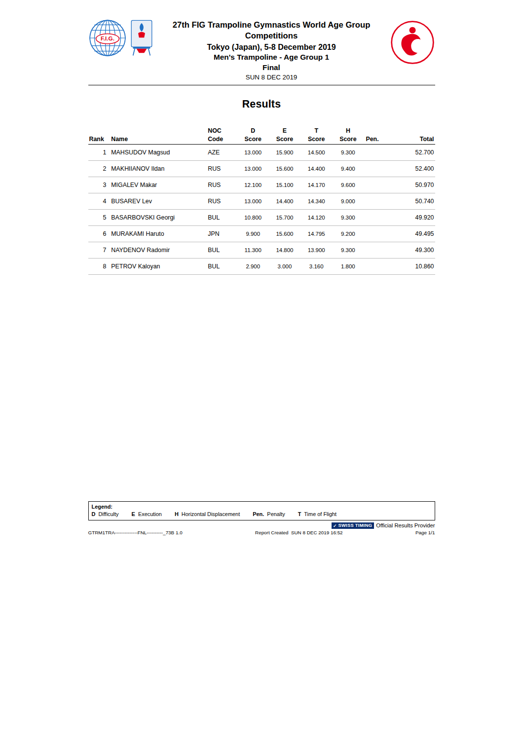F.I.G.
27th FIG Trampoline Gymnastics World Age Group Competitions
Tokyo (Japan), 5-8 December 2019
Men's Trampoline - Age Group 1
Final
SUN 8 DEC 2019
Results
| | | NOC | D | E | T | H | | |
| --- | --- | --- | --- | --- | --- | --- | --- | --- |
| Rank | Name | Code | Score | Score | Score | Score | Pen. | Total |
| 1 | MAHSUDOV Magsud | AZE | 13.000 | 15.900 | 14.500 | 9.300 | | 52.700 |
| 2 | MAKHIIANOV Ildan | RUS | 13.000 | 15.600 | 14.400 | 9.400 | | 52.400 |
| 3 | MIGALEV Makar | RUS | 12.100 | 15.100 | 14.170 | 9.600 | | 50.970 |
| 4 | BUSAREV Lev | RUS | 13.000 | 14.400 | 14.340 | 9.000 | | 50.740 |
| 5 | BASARBOVSKI Georgi | BUL | 10.800 | 15.700 | 14.120 | 9.300 | | 49.920 |
| 6 | MURAKAMI Haruto | JPN | 9.900 | 15.600 | 14.795 | 9.200 | | 49.495 |
| 7 | NAYDENOV Radomir | BUL | 11.300 | 14.800 | 13.900 | 9.300 | | 49.300 |
| 8 | PETROV Kaloyan | BUL | 2.900 | 3.000 | 3.160 | 1.800 | | 10.860 |
Legend:
D Difficulty E Execution H Horizontal Displacement Pen. Penalty T Time of Flight
✓SWISS TIMING Official Results Provider
GTRM1TRA--------------FNL----------_73B 1.0 Report Created SUN 8 DEC 2019 16:52 Page 1/1